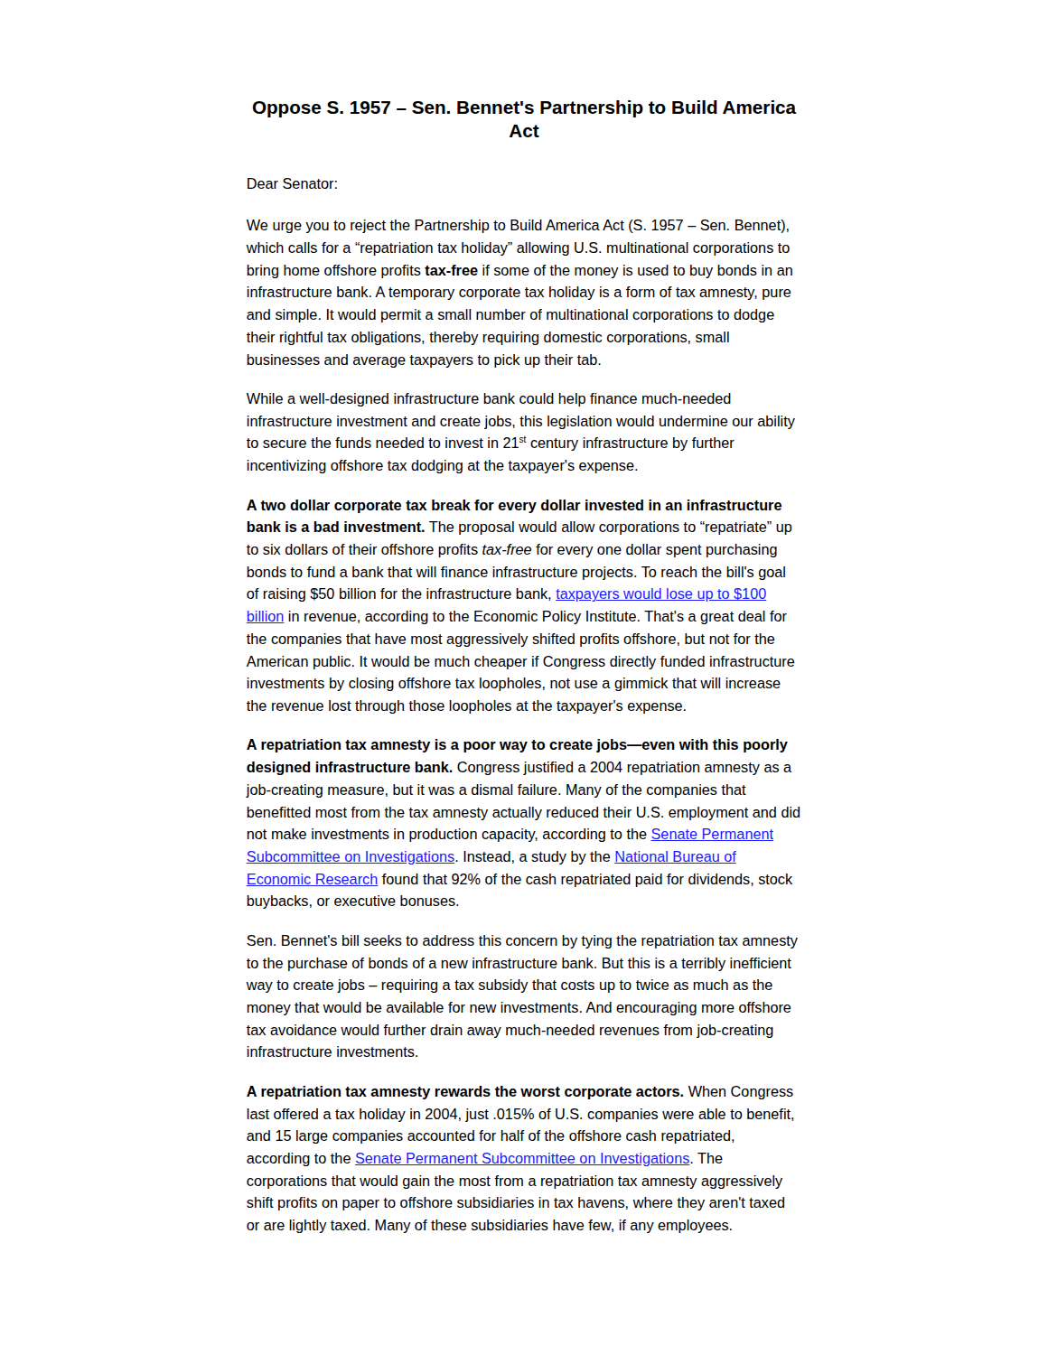Oppose S. 1957 – Sen. Bennet's Partnership to Build America Act
Dear Senator:
We urge you to reject the Partnership to Build America Act (S. 1957 – Sen. Bennet), which calls for a “repatriation tax holiday” allowing U.S. multinational corporations to bring home offshore profits tax-free if some of the money is used to buy bonds in an infrastructure bank. A temporary corporate tax holiday is a form of tax amnesty, pure and simple. It would permit a small number of multinational corporations to dodge their rightful tax obligations, thereby requiring domestic corporations, small businesses and average taxpayers to pick up their tab.
While a well-designed infrastructure bank could help finance much-needed infrastructure investment and create jobs, this legislation would undermine our ability to secure the funds needed to invest in 21st century infrastructure by further incentivizing offshore tax dodging at the taxpayer's expense.
A two dollar corporate tax break for every dollar invested in an infrastructure bank is a bad investment. The proposal would allow corporations to “repatriate” up to six dollars of their offshore profits tax-free for every one dollar spent purchasing bonds to fund a bank that will finance infrastructure projects. To reach the bill's goal of raising $50 billion for the infrastructure bank, taxpayers would lose up to $100 billion in revenue, according to the Economic Policy Institute. That's a great deal for the companies that have most aggressively shifted profits offshore, but not for the American public. It would be much cheaper if Congress directly funded infrastructure investments by closing offshore tax loopholes, not use a gimmick that will increase the revenue lost through those loopholes at the taxpayer's expense.
A repatriation tax amnesty is a poor way to create jobs—even with this poorly designed infrastructure bank. Congress justified a 2004 repatriation amnesty as a job-creating measure, but it was a dismal failure. Many of the companies that benefitted most from the tax amnesty actually reduced their U.S. employment and did not make investments in production capacity, according to the Senate Permanent Subcommittee on Investigations. Instead, a study by the National Bureau of Economic Research found that 92% of the cash repatriated paid for dividends, stock buybacks, or executive bonuses.
Sen. Bennet's bill seeks to address this concern by tying the repatriation tax amnesty to the purchase of bonds of a new infrastructure bank. But this is a terribly inefficient way to create jobs – requiring a tax subsidy that costs up to twice as much as the money that would be available for new investments. And encouraging more offshore tax avoidance would further drain away much-needed revenues from job-creating infrastructure investments.
A repatriation tax amnesty rewards the worst corporate actors. When Congress last offered a tax holiday in 2004, just .015% of U.S. companies were able to benefit, and 15 large companies accounted for half of the offshore cash repatriated, according to the Senate Permanent Subcommittee on Investigations. The corporations that would gain the most from a repatriation tax amnesty aggressively shift profits on paper to offshore subsidiaries in tax havens, where they aren't taxed or are lightly taxed. Many of these subsidiaries have few, if any employees.